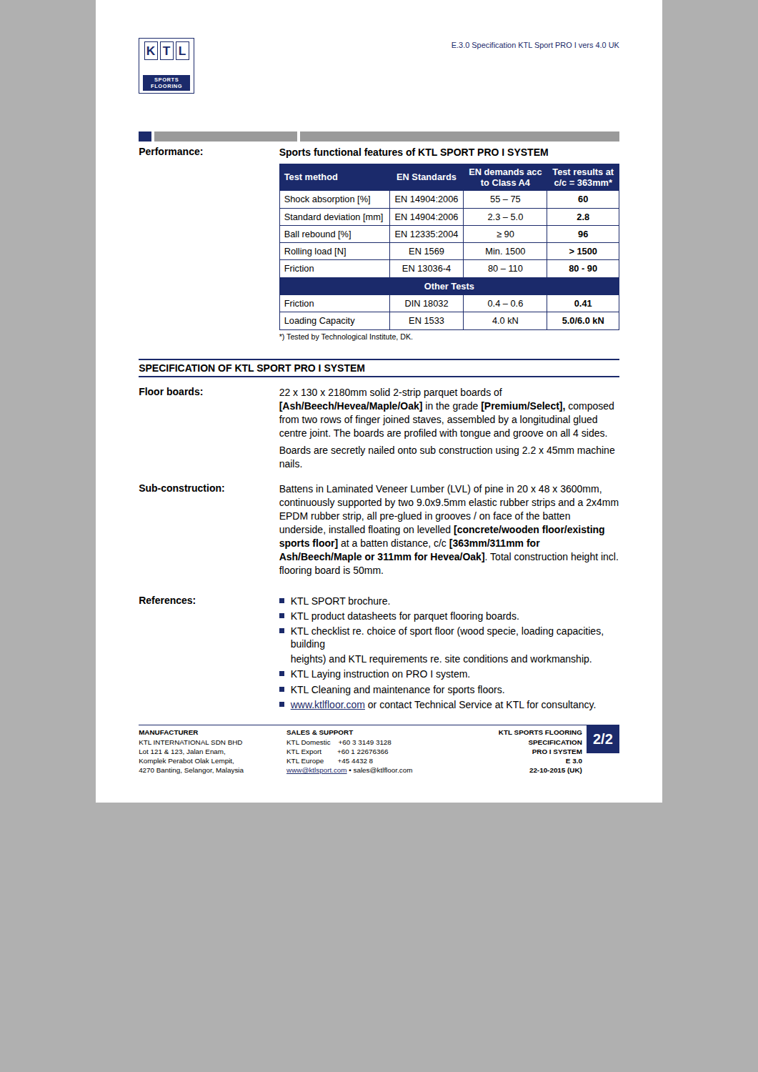KTL
SPORTS FLOORING
E.3.0 Specification KTL Sport PRO I vers 4.0 UK
Performance:
Sports functional features of KTL SPORT PRO I SYSTEM
| Test method | EN Standards | EN demands acc to Class A4 | Test results at c/c = 363mm* |
| --- | --- | --- | --- |
| Shock absorption [%] | EN 14904:2006 | 55 – 75 | 60 |
| Standard deviation [mm] | EN 14904:2006 | 2.3 – 5.0 | 2.8 |
| Ball rebound [%] | EN 12335:2004 | ≥ 90 | 96 |
| Rolling load [N] | EN 1569 | Min. 1500 | > 1500 |
| Friction | EN 13036-4 | 80 – 110 | 80 - 90 |
| Other Tests |
| Friction | DIN 18032 | 0.4 – 0.6 | 0.41 |
| Loading Capacity | EN 1533 | 4.0 kN | 5.0/6.0 kN |
*) Tested by Technological Institute, DK.
SPECIFICATION OF KTL SPORT PRO I SYSTEM
Floor boards:
22 x 130 x 2180mm solid 2-strip parquet boards of [Ash/Beech/Hevea/Maple/Oak] in the grade [Premium/Select], composed from two rows of finger joined staves, assembled by a longitudinal glued centre joint. The boards are profiled with tongue and groove on all 4 sides.
Boards are secretly nailed onto sub construction using 2.2 x 45mm machine nails.
Sub-construction:
Battens in Laminated Veneer Lumber (LVL) of pine in 20 x 48 x 3600mm, continuously supported by two 9.0x9.5mm elastic rubber strips and a 2x4mm EPDM rubber strip, all pre-glued in grooves / on face of the batten underside, installed floating on levelled [concrete/wooden floor/existing sports floor] at a batten distance, c/c [363mm/311mm for Ash/Beech/Maple or 311mm for Hevea/Oak]. Total construction height incl. flooring board is 50mm.
References:
KTL SPORT brochure.
KTL product datasheets for parquet flooring boards.
KTL checklist re. choice of sport floor (wood specie, loading capacities, building
heights) and KTL requirements re. site conditions and workmanship.
KTL Laying instruction on PRO I system.
KTL Cleaning and maintenance for sports floors.
www.ktlfloor.com or contact Technical Service at KTL for consultancy.
MANUFACTURER
KTL INTERNATIONAL SDN BHD
Lot 121 & 123, Jalan Enam,
Komplek Perabot Olak Lempit,
4270 Banting, Selangor, Malaysia
SALES & SUPPORT
KTL Domestic +60 3 3149 3128
KTL Export +60 1 22676366
KTL Europe +45 4432 8
www@ktlsport.com • sales@ktlfloor.com
KTL SPORTS FLOORING
SPECIFICATION
PRO I SYSTEM
E 3.0
22-10-2015 (UK)
2/2